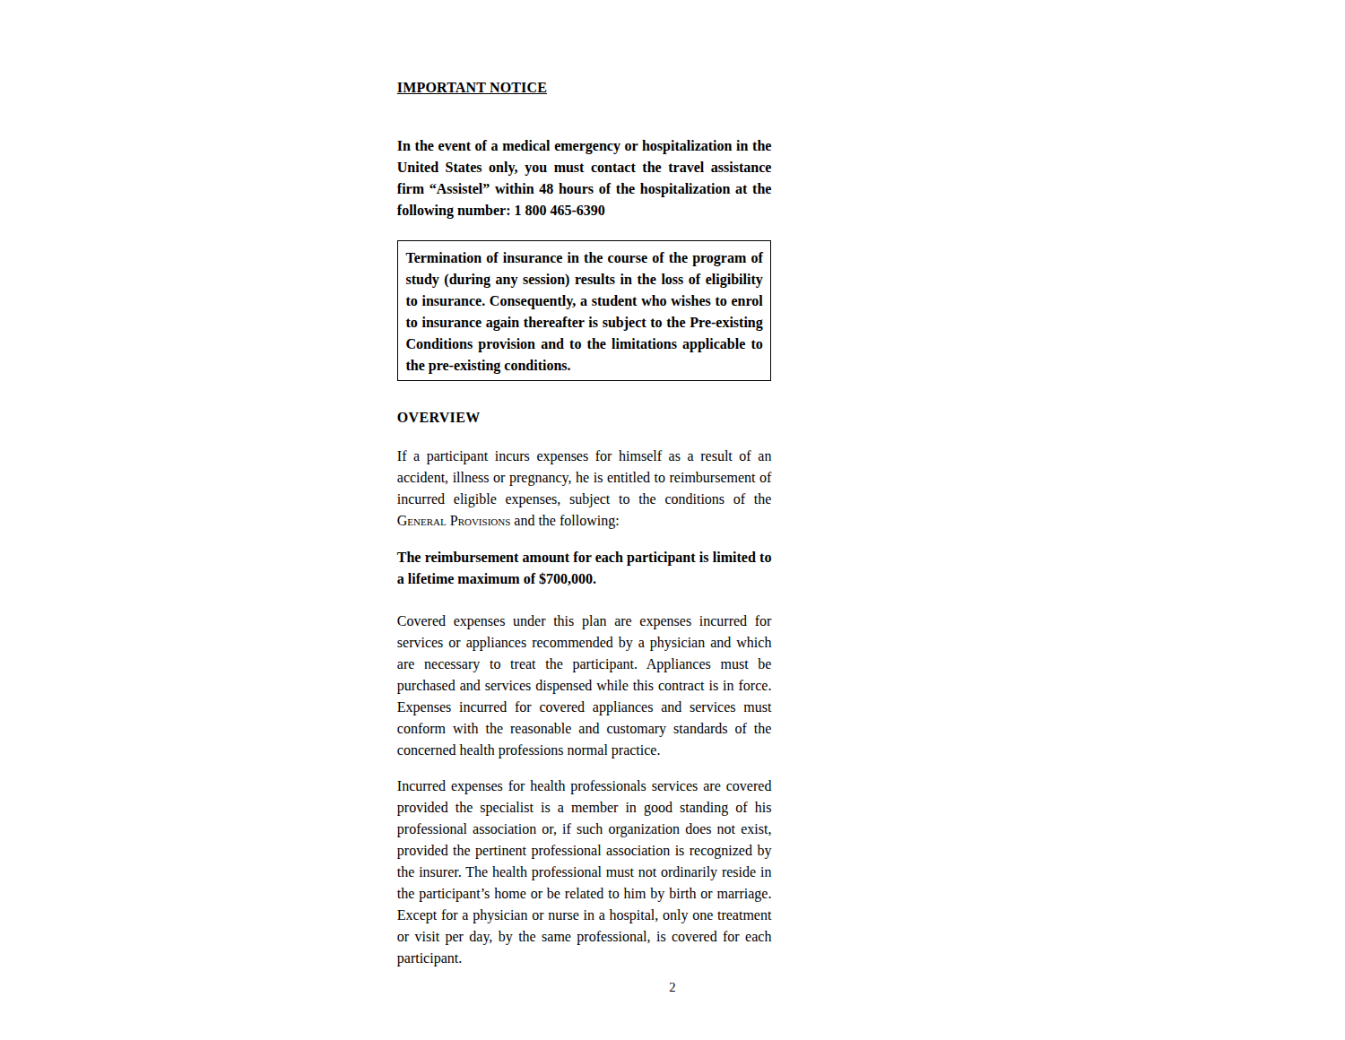IMPORTANT NOTICE
In the event of a medical emergency or hospitalization in the United States only, you must contact the travel assistance firm “Assistel” within 48 hours of the hospitalization at the following number: 1 800 465-6390
Termination of insurance in the course of the program of study (during any session) results in the loss of eligibility to insurance. Consequently, a student who wishes to enrol to insurance again thereafter is subject to the Pre-existing Conditions provision and to the limitations applicable to the pre-existing conditions.
OVERVIEW
If a participant incurs expenses for himself as a result of an accident, illness or pregnancy, he is entitled to reimbursement of incurred eligible expenses, subject to the conditions of the General Provisions and the following:
The reimbursement amount for each participant is limited to a lifetime maximum of $700,000.
Covered expenses under this plan are expenses incurred for services or appliances recommended by a physician and which are necessary to treat the participant. Appliances must be purchased and services dispensed while this contract is in force. Expenses incurred for covered appliances and services must conform with the reasonable and customary standards of the concerned health professions normal practice.
Incurred expenses for health professionals services are covered provided the specialist is a member in good standing of his professional association or, if such organization does not exist, provided the pertinent professional association is recognized by the insurer. The health professional must not ordinarily reside in the participant’s home or be related to him by birth or marriage. Except for a physician or nurse in a hospital, only one treatment or visit per day, by the same professional, is covered for each participant.
2